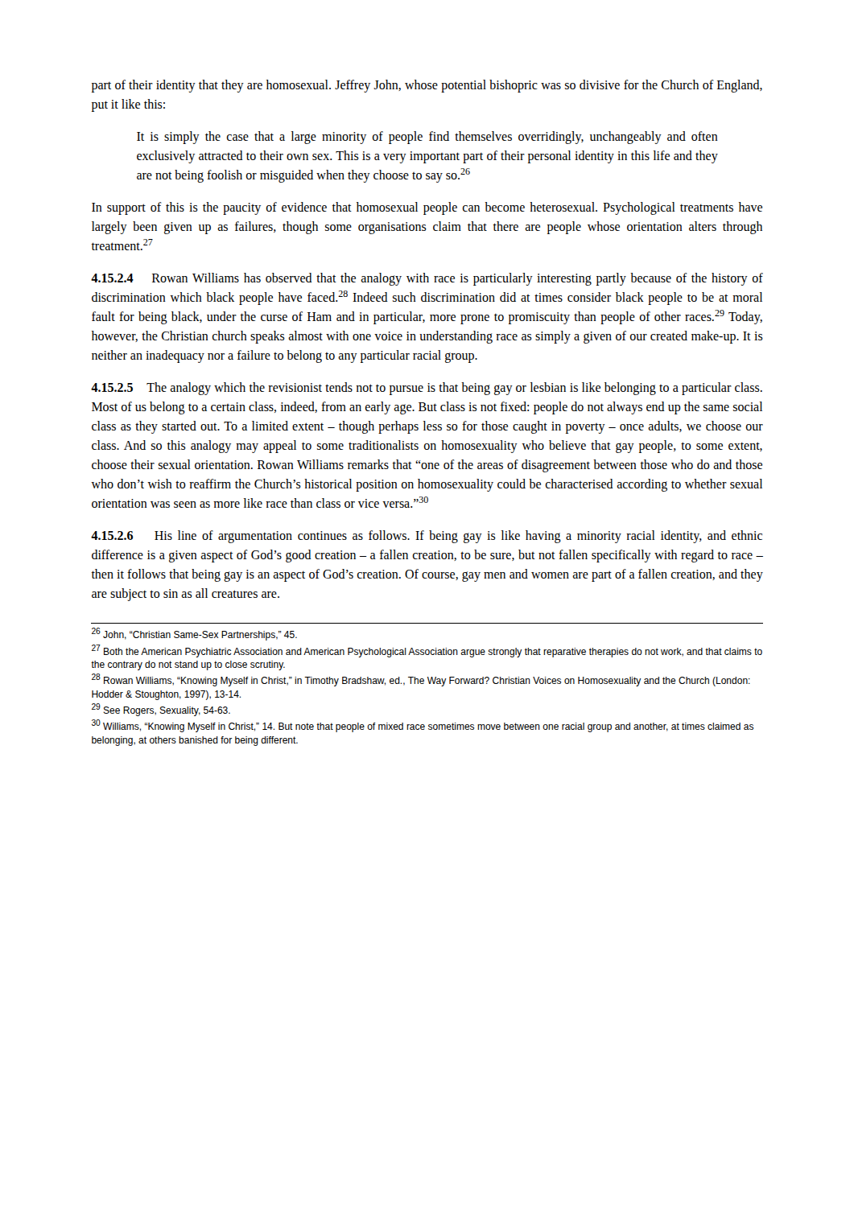part of their identity that they are homosexual. Jeffrey John, whose potential bishopric was so divisive for the Church of England, put it like this:
It is simply the case that a large minority of people find themselves overridingly, unchangeably and often exclusively attracted to their own sex. This is a very important part of their personal identity in this life and they are not being foolish or misguided when they choose to say so.26
In support of this is the paucity of evidence that homosexual people can become heterosexual. Psychological treatments have largely been given up as failures, though some organisations claim that there are people whose orientation alters through treatment.27
4.15.2.4 Rowan Williams has observed that the analogy with race is particularly interesting partly because of the history of discrimination which black people have faced.28 Indeed such discrimination did at times consider black people to be at moral fault for being black, under the curse of Ham and in particular, more prone to promiscuity than people of other races.29 Today, however, the Christian church speaks almost with one voice in understanding race as simply a given of our created make-up. It is neither an inadequacy nor a failure to belong to any particular racial group.
4.15.2.5 The analogy which the revisionist tends not to pursue is that being gay or lesbian is like belonging to a particular class. Most of us belong to a certain class, indeed, from an early age. But class is not fixed: people do not always end up the same social class as they started out. To a limited extent – though perhaps less so for those caught in poverty – once adults, we choose our class. And so this analogy may appeal to some traditionalists on homosexuality who believe that gay people, to some extent, choose their sexual orientation. Rowan Williams remarks that “one of the areas of disagreement between those who do and those who don’t wish to reaffirm the Church’s historical position on homosexuality could be characterised according to whether sexual orientation was seen as more like race than class or vice versa.”30
4.15.2.6 His line of argumentation continues as follows. If being gay is like having a minority racial identity, and ethnic difference is a given aspect of God’s good creation – a fallen creation, to be sure, but not fallen specifically with regard to race – then it follows that being gay is an aspect of God’s creation. Of course, gay men and women are part of a fallen creation, and they are subject to sin as all creatures are.
26 John, “Christian Same-Sex Partnerships,” 45.
27 Both the American Psychiatric Association and American Psychological Association argue strongly that reparative therapies do not work, and that claims to the contrary do not stand up to close scrutiny.
28 Rowan Williams, “Knowing Myself in Christ,” in Timothy Bradshaw, ed., The Way Forward? Christian Voices on Homosexuality and the Church (London: Hodder & Stoughton, 1997), 13-14.
29 See Rogers, Sexuality, 54-63.
30 Williams, “Knowing Myself in Christ,” 14. But note that people of mixed race sometimes move between one racial group and another, at times claimed as belonging, at others banished for being different.